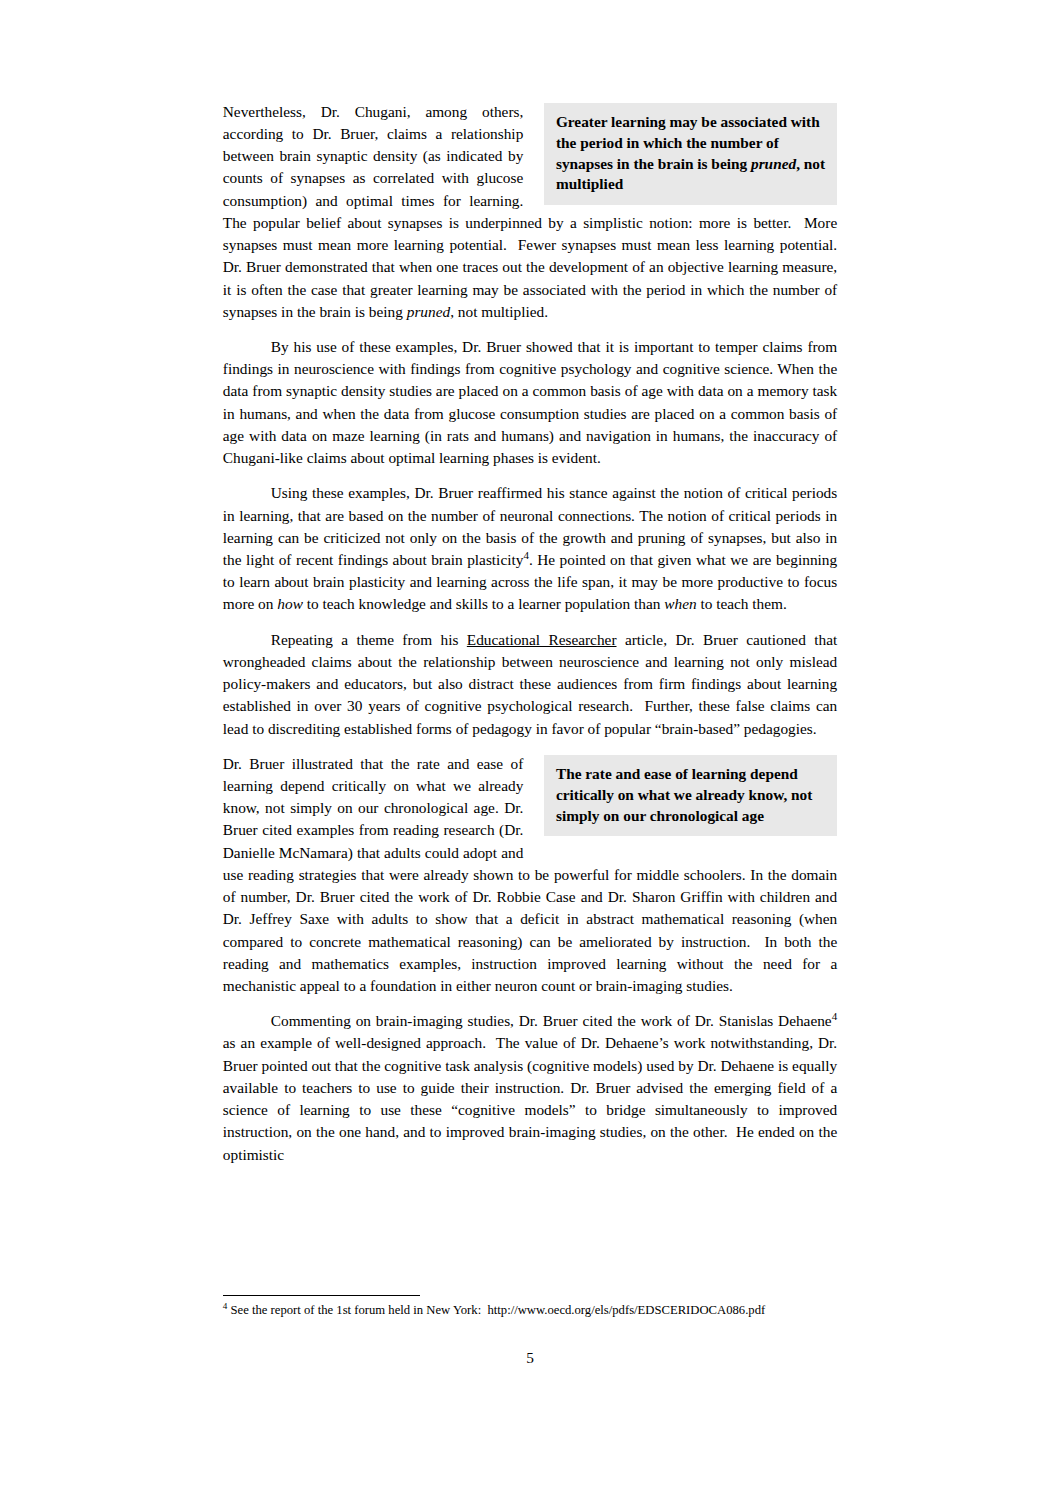Greater learning may be associated with the period in which the number of synapses in the brain is being pruned, not multiplied
Nevertheless, Dr. Chugani, among others, according to Dr. Bruer, claims a relationship between brain synaptic density (as indicated by counts of synapses as correlated with glucose consumption) and optimal times for learning. The popular belief about synapses is underpinned by a simplistic notion: more is better. More synapses must mean more learning potential. Fewer synapses must mean less learning potential. Dr. Bruer demonstrated that when one traces out the development of an objective learning measure, it is often the case that greater learning may be associated with the period in which the number of synapses in the brain is being pruned, not multiplied.
By his use of these examples, Dr. Bruer showed that it is important to temper claims from findings in neuroscience with findings from cognitive psychology and cognitive science. When the data from synaptic density studies are placed on a common basis of age with data on a memory task in humans, and when the data from glucose consumption studies are placed on a common basis of age with data on maze learning (in rats and humans) and navigation in humans, the inaccuracy of Chugani-like claims about optimal learning phases is evident.
Using these examples, Dr. Bruer reaffirmed his stance against the notion of critical periods in learning, that are based on the number of neuronal connections. The notion of critical periods in learning can be criticized not only on the basis of the growth and pruning of synapses, but also in the light of recent findings about brain plasticity4. He pointed on that given what we are beginning to learn about brain plasticity and learning across the life span, it may be more productive to focus more on how to teach knowledge and skills to a learner population than when to teach them.
Repeating a theme from his Educational Researcher article, Dr. Bruer cautioned that wrongheaded claims about the relationship between neuroscience and learning not only mislead policy-makers and educators, but also distract these audiences from firm findings about learning established in over 30 years of cognitive psychological research. Further, these false claims can lead to discrediting established forms of pedagogy in favor of popular “brain-based” pedagogies.
The rate and ease of learning depend critically on what we already know, not simply on our chronological age
Dr. Bruer illustrated that the rate and ease of learning depend critically on what we already know, not simply on our chronological age. Dr. Bruer cited examples from reading research (Dr. Danielle McNamara) that adults could adopt and use reading strategies that were already shown to be powerful for middle schoolers. In the domain of number, Dr. Bruer cited the work of Dr. Robbie Case and Dr. Sharon Griffin with children and Dr. Jeffrey Saxe with adults to show that a deficit in abstract mathematical reasoning (when compared to concrete mathematical reasoning) can be ameliorated by instruction. In both the reading and mathematics examples, instruction improved learning without the need for a mechanistic appeal to a foundation in either neuron count or brain-imaging studies.
Commenting on brain-imaging studies, Dr. Bruer cited the work of Dr. Stanislas Dehaene4 as an example of well-designed approach. The value of Dr. Dehaene’s work notwithstanding, Dr. Bruer pointed out that the cognitive task analysis (cognitive models) used by Dr. Dehaene is equally available to teachers to use to guide their instruction. Dr. Bruer advised the emerging field of a science of learning to use these “cognitive models” to bridge simultaneously to improved instruction, on the one hand, and to improved brain-imaging studies, on the other. He ended on the optimistic
4 See the report of the 1st forum held in New York: http://www.oecd.org/els/pdfs/EDSCERIDOCA086.pdf
5